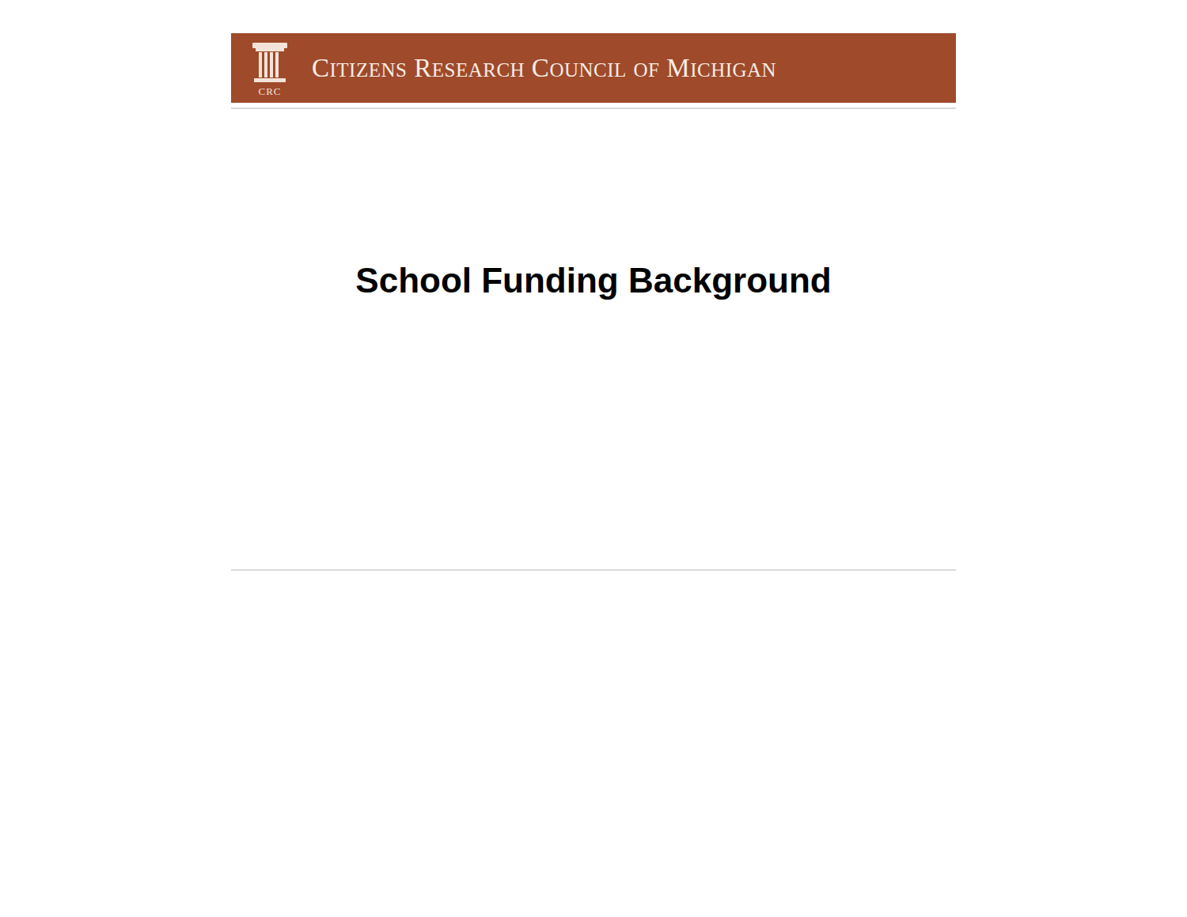CRC
CITIZENS RESEARCH COUNCIL OF MICHIGAN
School Funding Background